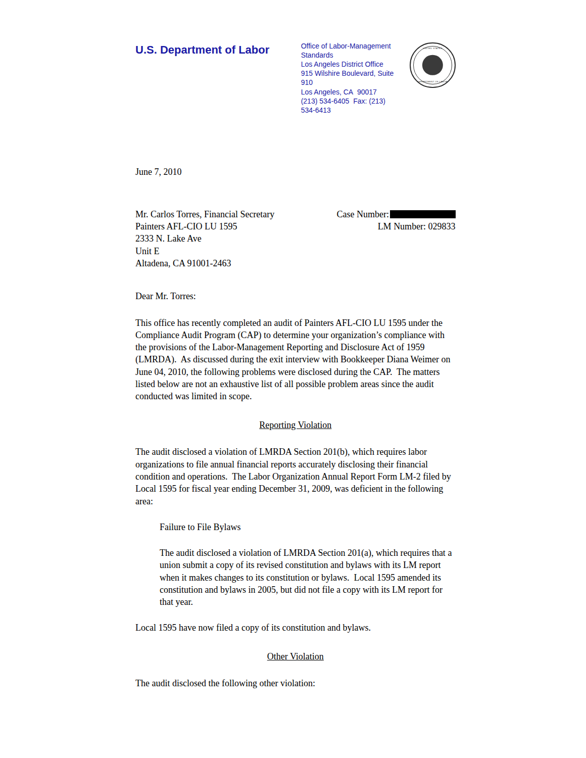U.S. Department of Labor
Office of Labor-Management Standards
Los Angeles District Office
915 Wilshire Boulevard, Suite 910
Los Angeles, CA 90017
(213) 534-6405 Fax: (213) 534-6413
UNITED STATES
DEPARTMENT OF LABOR
June 7, 2010
Mr. Carlos Torres, Financial Secretary Painters AFL-CIO LU 1595 2333 N. Lake Ave Unit E Altadena, CA 91001-2463
Case Number: LM Number: 029833
Dear Mr. Torres:
This office has recently completed an audit of Painters AFL-CIO LU 1595 under the Compliance Audit Program (CAP) to determine your organization’s compliance with the provisions of the Labor-Management Reporting and Disclosure Act of 1959 (LMRDA). As discussed during the exit interview with Bookkeeper Diana Weimer on June 04, 2010, the following problems were disclosed during the CAP. The matters listed below are not an exhaustive list of all possible problem areas since the audit conducted was limited in scope.
Reporting Violation
The audit disclosed a violation of LMRDA Section 201(b), which requires labor organizations to file annual financial reports accurately disclosing their financial condition and operations. The Labor Organization Annual Report Form LM-2 filed by Local 1595 for fiscal year ending December 31, 2009, was deficient in the following area:
Failure to File Bylaws
The audit disclosed a violation of LMRDA Section 201(a), which requires that a union submit a copy of its revised constitution and bylaws with its LM report when it makes changes to its constitution or bylaws. Local 1595 amended its constitution and bylaws in 2005, but did not file a copy with its LM report for that year.
Local 1595 have now filed a copy of its constitution and bylaws.
Other Violation
The audit disclosed the following other violation: